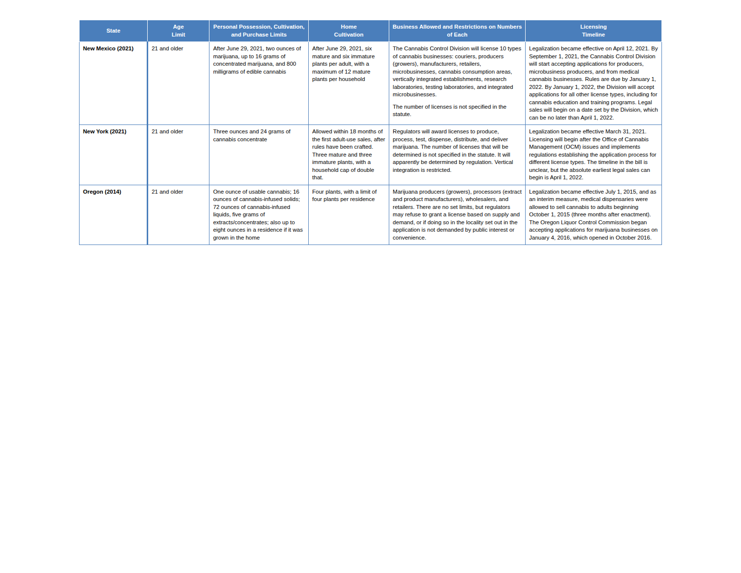| State | Age Limit | Personal Possession, Cultivation, and Purchase Limits | Home Cultivation | Business Allowed and Restrictions on Numbers of Each | Licensing Timeline |
| --- | --- | --- | --- | --- | --- |
| New Mexico (2021) | 21 and older | After June 29, 2021, two ounces of marijuana, up to 16 grams of concentrated marijuana, and 800 milligrams of edible cannabis | After June 29, 2021, six mature and six immature plants per adult, with a maximum of 12 mature plants per household | The Cannabis Control Division will license 10 types of cannabis businesses: couriers, producers (growers), manufacturers, retailers, microbusinesses, cannabis consumption areas, vertically integrated establishments, research laboratories, testing laboratories, and integrated microbusinesses. The number of licenses is not specified in the statute. | Legalization became effective on April 12, 2021. By September 1, 2021, the Cannabis Control Division will start accepting applications for producers, microbusiness producers, and from medical cannabis businesses. Rules are due by January 1, 2022. By January 1, 2022, the Division will accept applications for all other license types, including for cannabis education and training programs. Legal sales will begin on a date set by the Division, which can be no later than April 1, 2022. |
| New York (2021) | 21 and older | Three ounces and 24 grams of cannabis concentrate | Allowed within 18 months of the first adult-use sales, after rules have been crafted. Three mature and three immature plants, with a household cap of double that. | Regulators will award licenses to produce, process, test, dispense, distribute, and deliver marijuana. The number of licenses that will be determined is not specified in the statute. It will apparently be determined by regulation. Vertical integration is restricted. | Legalization became effective March 31, 2021. Licensing will begin after the Office of Cannabis Management (OCM) issues and implements regulations establishing the application process for different license types. The timeline in the bill is unclear, but the absolute earliest legal sales can begin is April 1, 2022. |
| Oregon (2014) | 21 and older | One ounce of usable cannabis; 16 ounces of cannabis-infused solids; 72 ounces of cannabis-infused liquids, five grams of extracts/concentrates; also up to eight ounces in a residence if it was grown in the home | Four plants, with a limit of four plants per residence | Marijuana producers (growers), processors (extract and product manufacturers), wholesalers, and retailers. There are no set limits, but regulators may refuse to grant a license based on supply and demand, or if doing so in the locality set out in the application is not demanded by public interest or convenience. | Legalization became effective July 1, 2015, and as an interim measure, medical dispensaries were allowed to sell cannabis to adults beginning October 1, 2015 (three months after enactment). The Oregon Liquor Control Commission began accepting applications for marijuana businesses on January 4, 2016, which opened in October 2016. |